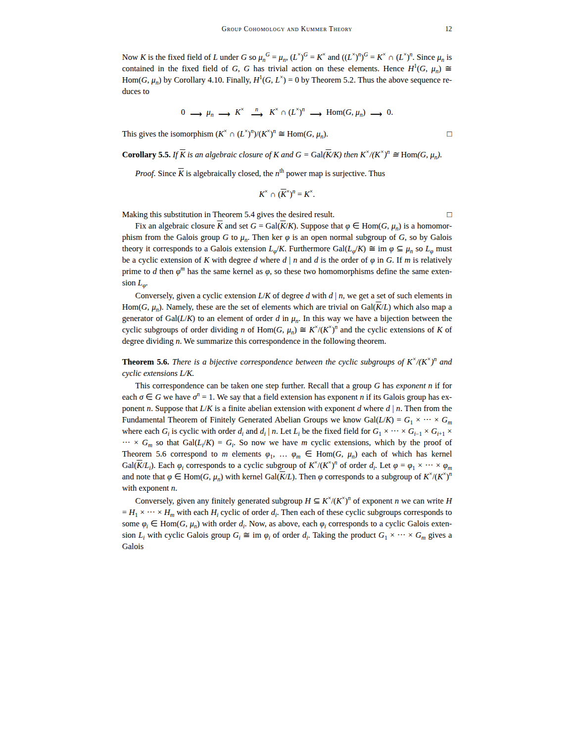Group Cohomology and Kummer Theory 12
Now K is the fixed field of L under G so μnG = μn, (L×)G = K× and ((L×)n)G = K× ∩ (L×)n. Since μn is contained in the fixed field of G, G has trivial action on these elements. Hence H1(G, μn) ≅ Hom(G, μn) by Corollary 4.10. Finally, H1(G, L×) = 0 by Theorem 5.2. Thus the above sequence reduces to
0⟶μn⟶K×n⟶K× ∩ (L×)n⟶Hom(G, μn)⟶0.
This gives the isomorphism (K× ∩ (L×)n)/(K×)n ≅ Hom(G, μn).
Corollary 5.5. If K is an algebraic closure of K and G = Gal(K/K) then K×/(K×)n ≅ Hom(G, μn).
Proof. Since K is algebraically closed, the nth power map is surjective. Thus
K× ∩ (K×)n = K×.
Making this substitution in Theorem 5.4 gives the desired result.
Fix an algebraic closure K and set G = Gal(K/K). Suppose that φ ∈ Hom(G, μn) is a homomorphism from the Galois group G to μn. Then ker φ is an open normal subgroup of G, so by Galois theory it corresponds to a Galois extension Lφ/K. Furthermore Gal(Lφ/K) ≅ im φ ⊆ μn so Lφ must be a cyclic extension of K with degree d where d | n and d is the order of φ in G. If m is relatively prime to d then φm has the same kernel as φ, so these two homomorphisms define the same extension Lφ.
Conversely, given a cyclic extension L/K of degree d with d | n, we get a set of such elements in Hom(G, μn). Namely, these are the set of elements which are trivial on Gal(K/L) which also map a generator of Gal(L/K) to an element of order d in μn. In this way we have a bijection between the cyclic subgroups of order dividing n of Hom(G, μn) ≅ K×/(K×)n and the cyclic extensions of K of degree dividing n. We summarize this correspondence in the following theorem.
Theorem 5.6. There is a bijective correspondence between the cyclic subgroups of K×/(K×)n and cyclic extensions L/K.
This correspondence can be taken one step further. Recall that a group G has exponent n if for each σ ∈ G we have σn = 1. We say that a field extension has exponent n if its Galois group has exponent n. Suppose that L/K is a finite abelian extension with exponent d where d | n. Then from the Fundamental Theorem of Finitely Generated Abelian Groups we know Gal(L/K) = G1 × ··· × Gm where each Gi is cyclic with order di and di | n. Let Li be the fixed field for G1 × ··· × Gi−1 × Gi+1 × ··· × Gm so that Gal(Li/K) = Gi. So now we have m cyclic extensions, which by the proof of Theorem 5.6 correspond to m elements φ1, … φm ∈ Hom(G, μn) each of which has kernel Gal(K/Li). Each φi corresponds to a cyclic subgroup of K×/(K×)n of order di. Let φ = φ1 × ··· × φm and note that φ ∈ Hom(G, μn) with kernel Gal(K/L). Then φ corresponds to a subgroup of K×/(K×)n with exponent n.
Conversely, given any finitely generated subgroup H ⊆ K×/(K×)n of exponent n we can write H = H1 × ··· × Hm with each Hi cyclic of order di. Then each of these cyclic subgroups corresponds to some φi ∈ Hom(G, μn) with order di. Now, as above, each φi corresponds to a cyclic Galois extension Li with cyclic Galois group Gi ≅ im φi of order di. Taking the product G1 × ··· × Gm gives a Galois